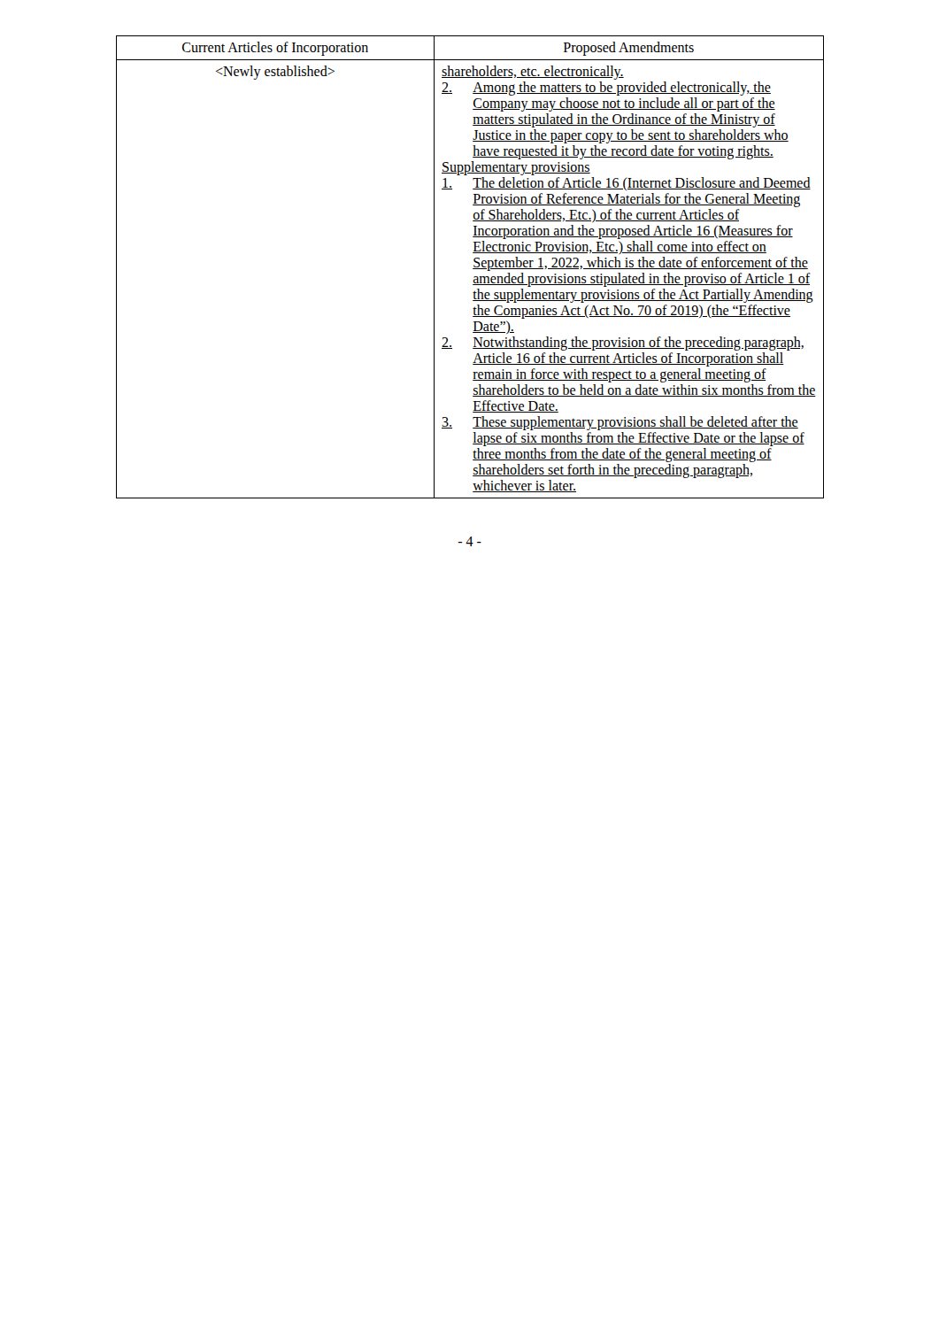| Current Articles of Incorporation | Proposed Amendments |
| --- | --- |
| <Newly established> | shareholders, etc. electronically. 2. Among the matters to be provided electronically, the Company may choose not to include all or part of the matters stipulated in the Ordinance of the Ministry of Justice in the paper copy to be sent to shareholders who have requested it by the record date for voting rights. Supplementary provisions 1. The deletion of Article 16 (Internet Disclosure and Deemed Provision of Reference Materials for the General Meeting of Shareholders, Etc.) of the current Articles of Incorporation and the proposed Article 16 (Measures for Electronic Provision, Etc.) shall come into effect on September 1, 2022, which is the date of enforcement of the amended provisions stipulated in the proviso of Article 1 of the supplementary provisions of the Act Partially Amending the Companies Act (Act No. 70 of 2019) (the “Effective Date”). 2. Notwithstanding the provision of the preceding paragraph, Article 16 of the current Articles of Incorporation shall remain in force with respect to a general meeting of shareholders to be held on a date within six months from the Effective Date. 3. These supplementary provisions shall be deleted after the lapse of six months from the Effective Date or the lapse of three months from the date of the general meeting of shareholders set forth in the preceding paragraph, whichever is later. |
- 4 -